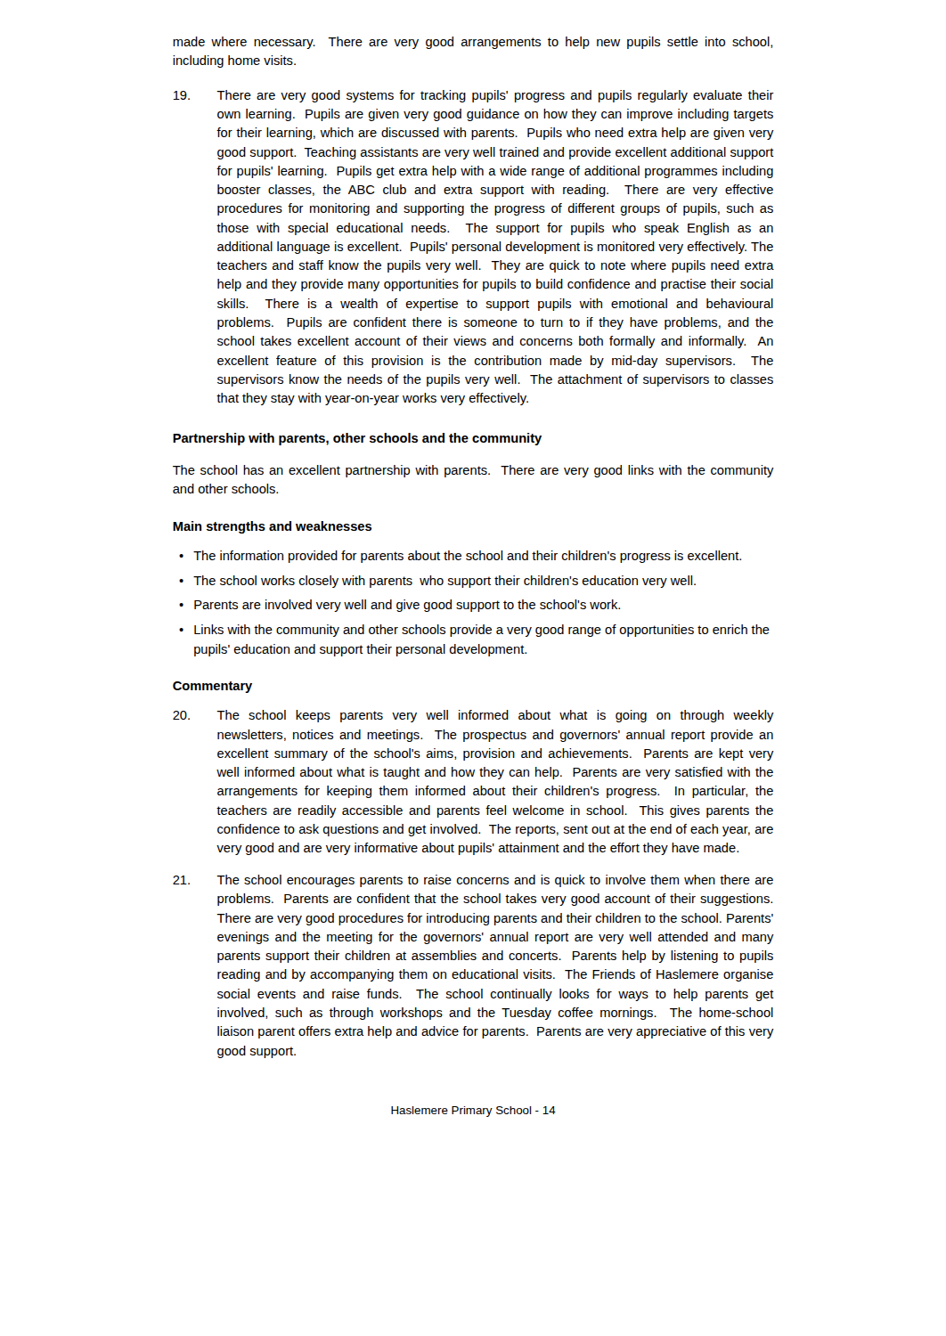made where necessary. There are very good arrangements to help new pupils settle into school, including home visits.
19.
There are very good systems for tracking pupils' progress and pupils regularly evaluate their own learning. Pupils are given very good guidance on how they can improve including targets for their learning, which are discussed with parents. Pupils who need extra help are given very good support. Teaching assistants are very well trained and provide excellent additional support for pupils' learning. Pupils get extra help with a wide range of additional programmes including booster classes, the ABC club and extra support with reading. There are very effective procedures for monitoring and supporting the progress of different groups of pupils, such as those with special educational needs. The support for pupils who speak English as an additional language is excellent. Pupils' personal development is monitored very effectively. The teachers and staff know the pupils very well. They are quick to note where pupils need extra help and they provide many opportunities for pupils to build confidence and practise their social skills. There is a wealth of expertise to support pupils with emotional and behavioural problems. Pupils are confident there is someone to turn to if they have problems, and the school takes excellent account of their views and concerns both formally and informally. An excellent feature of this provision is the contribution made by mid-day supervisors. The supervisors know the needs of the pupils very well. The attachment of supervisors to classes that they stay with year-on-year works very effectively.
Partnership with parents, other schools and the community
The school has an excellent partnership with parents. There are very good links with the community and other schools.
Main strengths and weaknesses
The information provided for parents about the school and their children's progress is excellent.
The school works closely with parents who support their children's education very well.
Parents are involved very well and give good support to the school's work.
Links with the community and other schools provide a very good range of opportunities to enrich the pupils' education and support their personal development.
Commentary
20.
The school keeps parents very well informed about what is going on through weekly newsletters, notices and meetings. The prospectus and governors' annual report provide an excellent summary of the school's aims, provision and achievements. Parents are kept very well informed about what is taught and how they can help. Parents are very satisfied with the arrangements for keeping them informed about their children's progress. In particular, the teachers are readily accessible and parents feel welcome in school. This gives parents the confidence to ask questions and get involved. The reports, sent out at the end of each year, are very good and are very informative about pupils' attainment and the effort they have made.
21.
The school encourages parents to raise concerns and is quick to involve them when there are problems. Parents are confident that the school takes very good account of their suggestions. There are very good procedures for introducing parents and their children to the school. Parents' evenings and the meeting for the governors' annual report are very well attended and many parents support their children at assemblies and concerts. Parents help by listening to pupils reading and by accompanying them on educational visits. The Friends of Haslemere organise social events and raise funds. The school continually looks for ways to help parents get involved, such as through workshops and the Tuesday coffee mornings. The home-school liaison parent offers extra help and advice for parents. Parents are very appreciative of this very good support.
Haslemere Primary School - 14